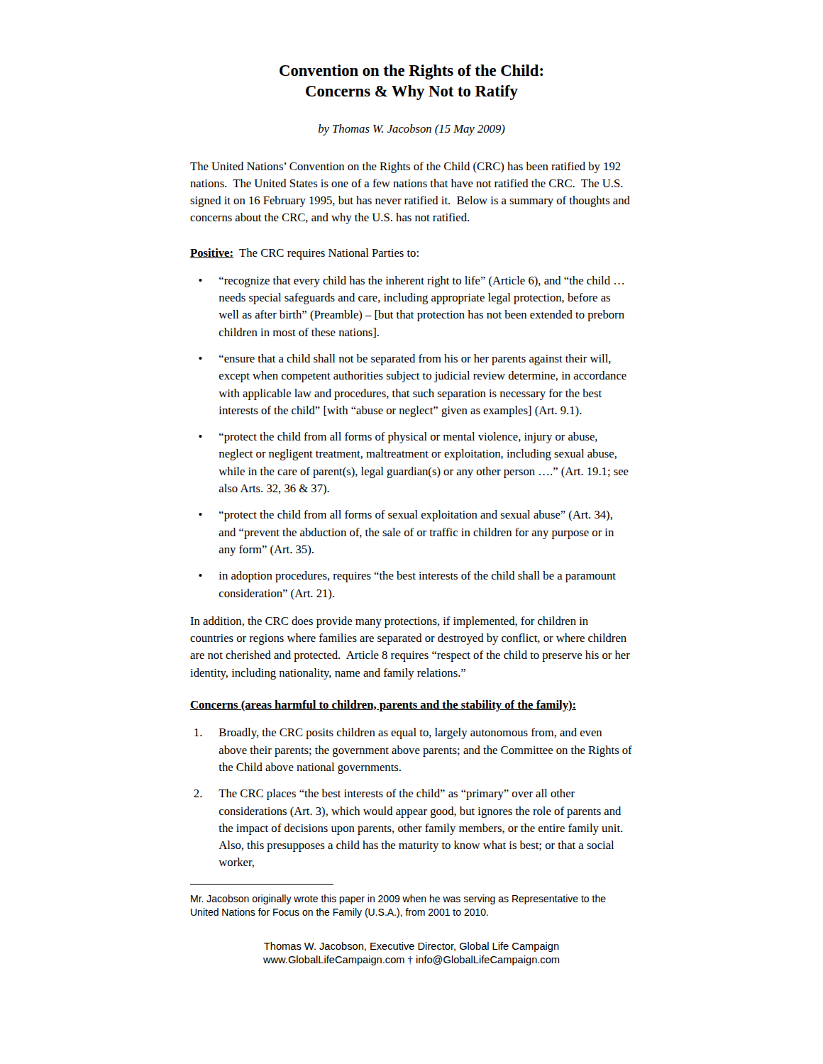Convention on the Rights of the Child:
Concerns & Why Not to Ratify
by Thomas W. Jacobson (15 May 2009)
The United Nations’ Convention on the Rights of the Child (CRC) has been ratified by 192 nations. The United States is one of a few nations that have not ratified the CRC. The U.S. signed it on 16 February 1995, but has never ratified it. Below is a summary of thoughts and concerns about the CRC, and why the U.S. has not ratified.
Positive: The CRC requires National Parties to:
“recognize that every child has the inherent right to life” (Article 6), and “the child … needs special safeguards and care, including appropriate legal protection, before as well as after birth” (Preamble) – [but that protection has not been extended to preborn children in most of these nations].
“ensure that a child shall not be separated from his or her parents against their will, except when competent authorities subject to judicial review determine, in accordance with applicable law and procedures, that such separation is necessary for the best interests of the child” [with “abuse or neglect” given as examples] (Art. 9.1).
“protect the child from all forms of physical or mental violence, injury or abuse, neglect or negligent treatment, maltreatment or exploitation, including sexual abuse, while in the care of parent(s), legal guardian(s) or any other person ….” (Art. 19.1; see also Arts. 32, 36 & 37).
“protect the child from all forms of sexual exploitation and sexual abuse” (Art. 34), and “prevent the abduction of, the sale of or traffic in children for any purpose or in any form” (Art. 35).
in adoption procedures, requires “the best interests of the child shall be a paramount consideration” (Art. 21).
In addition, the CRC does provide many protections, if implemented, for children in countries or regions where families are separated or destroyed by conflict, or where children are not cherished and protected. Article 8 requires “respect of the child to preserve his or her identity, including nationality, name and family relations.”
Concerns (areas harmful to children, parents and the stability of the family):
Broadly, the CRC posits children as equal to, largely autonomous from, and even above their parents; the government above parents; and the Committee on the Rights of the Child above national governments.
The CRC places “the best interests of the child” as “primary” over all other considerations (Art. 3), which would appear good, but ignores the role of parents and the impact of decisions upon parents, other family members, or the entire family unit. Also, this presupposes a child has the maturity to know what is best; or that a social worker,
Mr. Jacobson originally wrote this paper in 2009 when he was serving as Representative to the United Nations for Focus on the Family (U.S.A.), from 2001 to 2010.
Thomas W. Jacobson, Executive Director, Global Life Campaign
www.GlobalLifeCampaign.com † info@GlobalLifeCampaign.com